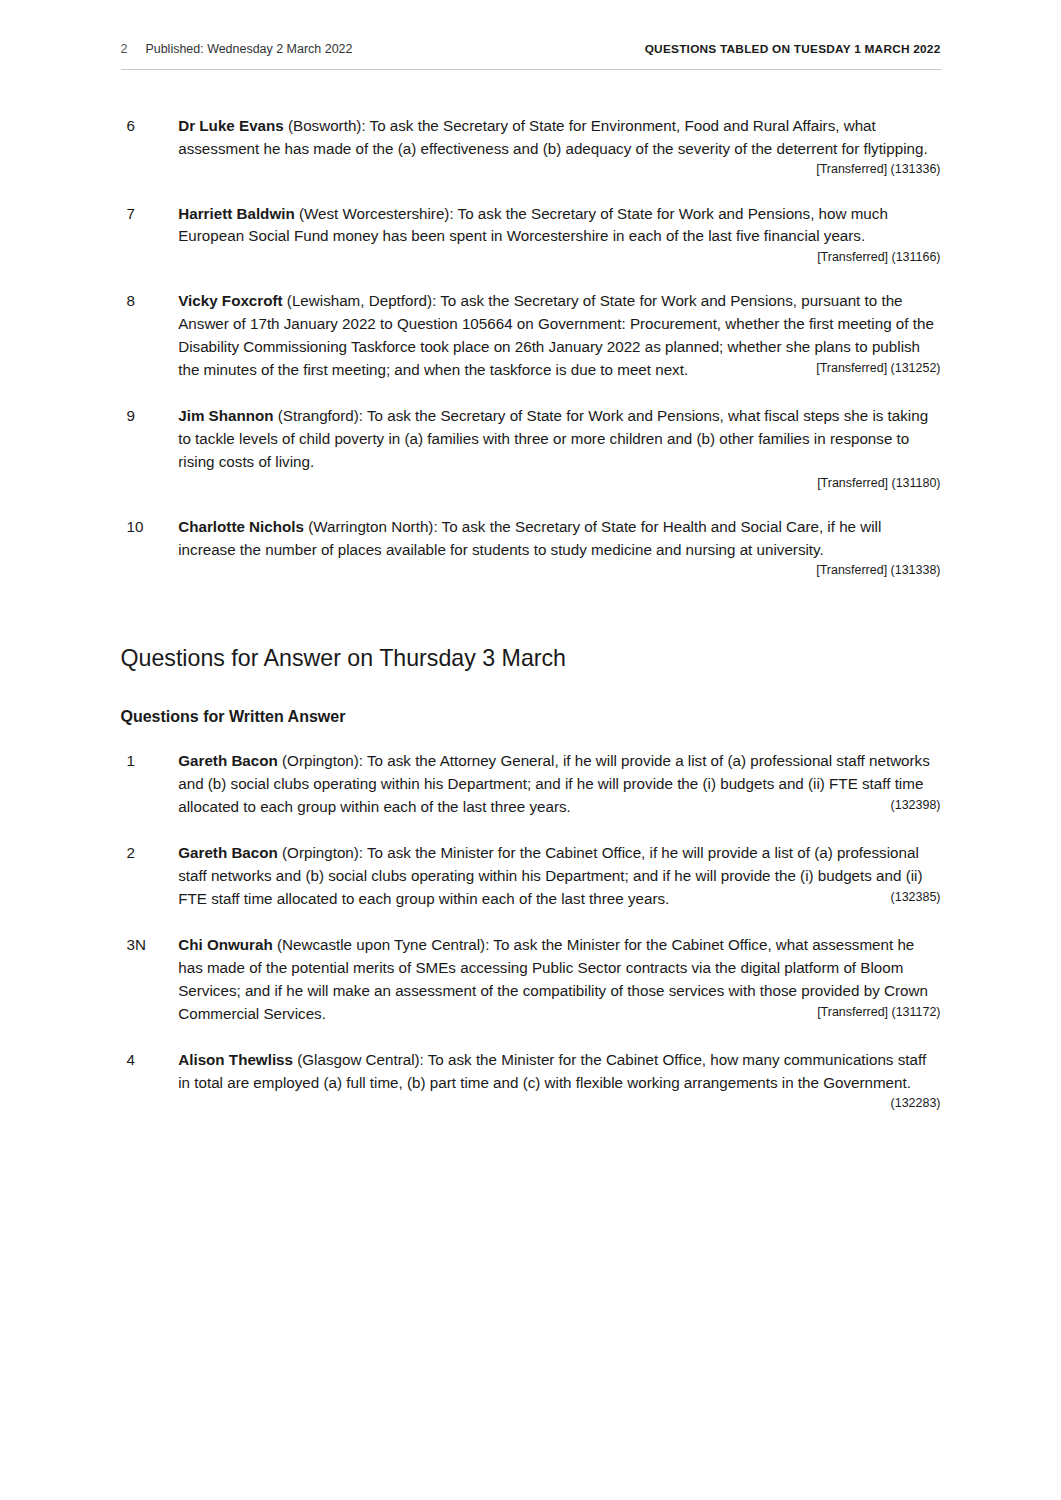2 Published: Wednesday 2 March 2022
Questions tabled on Tuesday 1 March 2022
6 Dr Luke Evans (Bosworth): To ask the Secretary of State for Environment, Food and Rural Affairs, what assessment he has made of the (a) effectiveness and (b) adequacy of the severity of the deterrent for flytipping.[Transferred] (131336)
7 Harriett Baldwin (West Worcestershire): To ask the Secretary of State for Work and Pensions, how much European Social Fund money has been spent in Worcestershire in each of the last five financial years.[Transferred] (131166)
8 Vicky Foxcroft (Lewisham, Deptford): To ask the Secretary of State for Work and Pensions, pursuant to the Answer of 17th January 2022 to Question 105664 on Government: Procurement, whether the first meeting of the Disability Commissioning Taskforce took place on 26th January 2022 as planned; whether she plans to publish the minutes of the first meeting; and when the taskforce is due to meet next.[Transferred] (131252)
9 Jim Shannon (Strangford): To ask the Secretary of State for Work and Pensions, what fiscal steps she is taking to tackle levels of child poverty in (a) families with three or more children and (b) other families in response to rising costs of living.[Transferred] (131180)
10 Charlotte Nichols (Warrington North): To ask the Secretary of State for Health and Social Care, if he will increase the number of places available for students to study medicine and nursing at university.[Transferred] (131338)
Questions for Answer on Thursday 3 March
Questions for Written Answer
1 Gareth Bacon (Orpington): To ask the Attorney General, if he will provide a list of (a) professional staff networks and (b) social clubs operating within his Department; and if he will provide the (i) budgets and (ii) FTE staff time allocated to each group within each of the last three years.(132398)
2 Gareth Bacon (Orpington): To ask the Minister for the Cabinet Office, if he will provide a list of (a) professional staff networks and (b) social clubs operating within his Department; and if he will provide the (i) budgets and (ii) FTE staff time allocated to each group within each of the last three years.(132385)
3N Chi Onwurah (Newcastle upon Tyne Central): To ask the Minister for the Cabinet Office, what assessment he has made of the potential merits of SMEs accessing Public Sector contracts via the digital platform of Bloom Services; and if he will make an assessment of the compatibility of those services with those provided by Crown Commercial Services.[Transferred] (131172)
4 Alison Thewliss (Glasgow Central): To ask the Minister for the Cabinet Office, how many communications staff in total are employed (a) full time, (b) part time and (c) with flexible working arrangements in the Government.(132283)